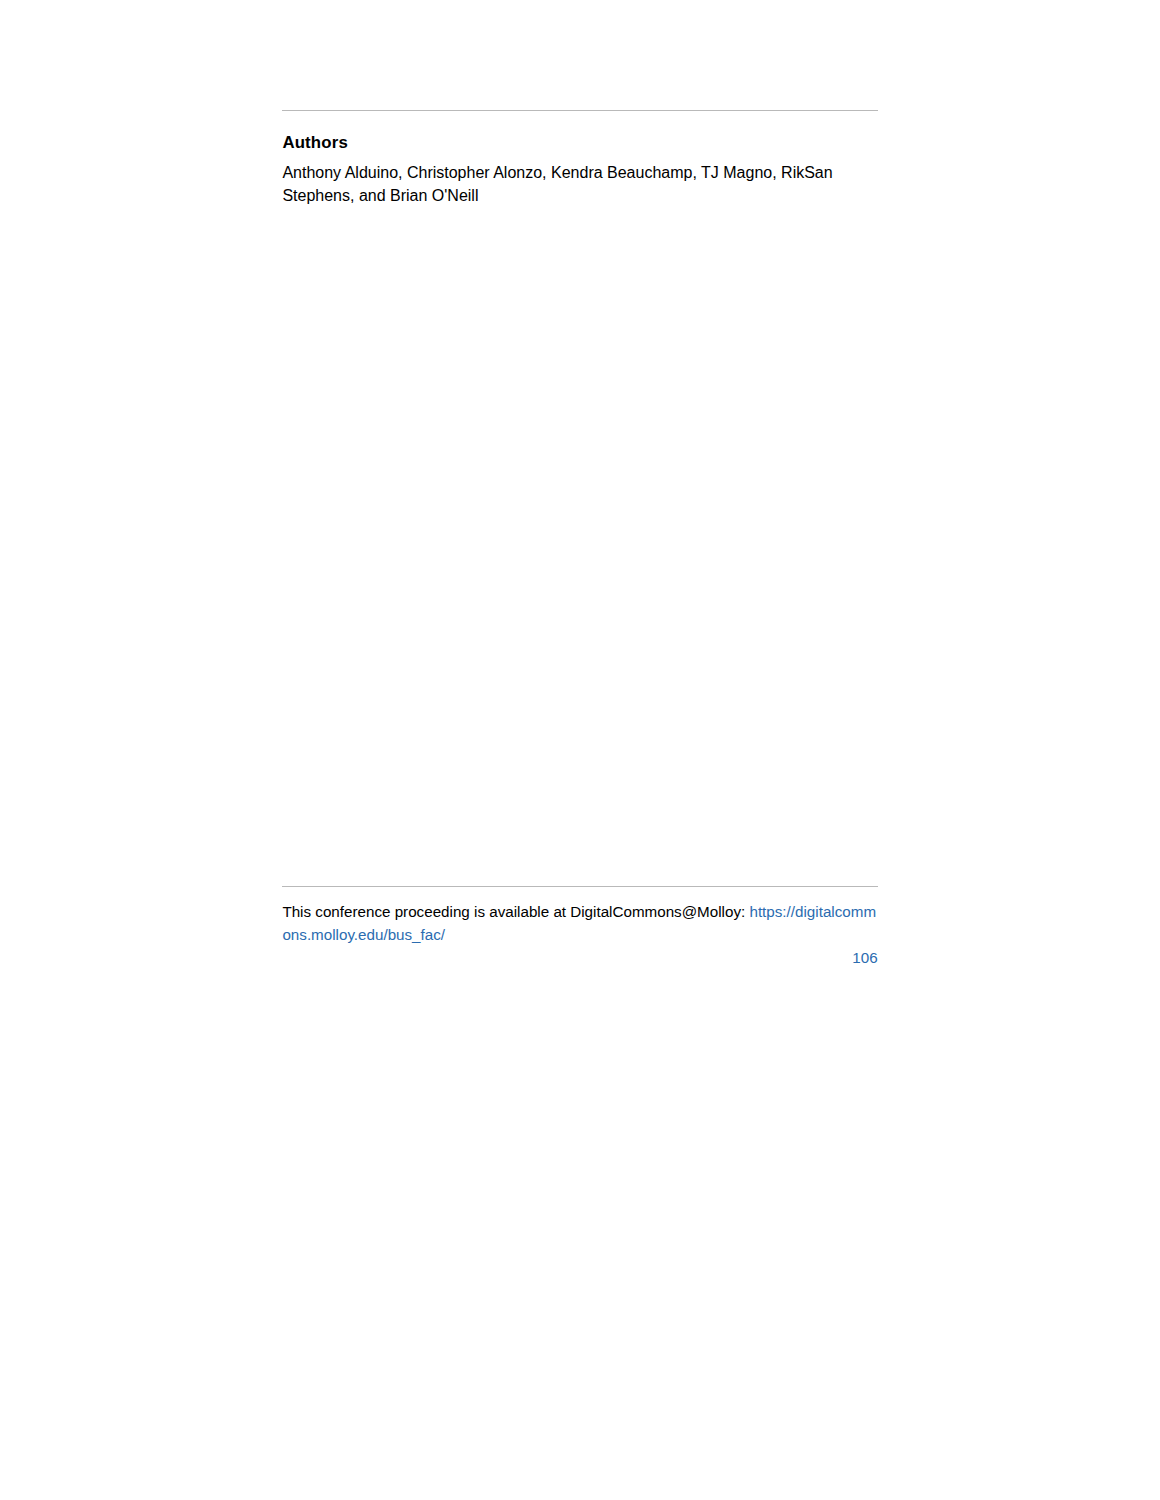Authors
Anthony Alduino, Christopher Alonzo, Kendra Beauchamp, TJ Magno, RikSan Stephens, and Brian O'Neill
This conference proceeding is available at DigitalCommons@Molloy: https://digitalcommons.molloy.edu/bus_fac/106